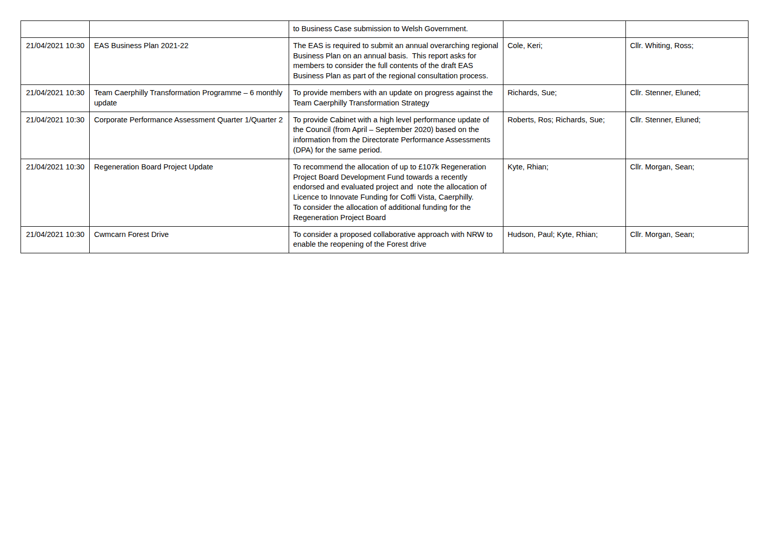| | | to Business Case submission to Welsh Government. | | |
| 21/04/2021 10:30 | EAS Business Plan 2021-22 | The EAS is required to submit an annual overarching regional Business Plan on an annual basis. This report asks for members to consider the full contents of the draft EAS Business Plan as part of the regional consultation process. | Cole, Keri; | Cllr. Whiting, Ross; |
| 21/04/2021 10:30 | Team Caerphilly Transformation Programme – 6 monthly update | To provide members with an update on progress against the Team Caerphilly Transformation Strategy | Richards, Sue; | Cllr. Stenner, Eluned; |
| 21/04/2021 10:30 | Corporate Performance Assessment Quarter 1/Quarter 2 | To provide Cabinet with a high level performance update of the Council (from April – September 2020) based on the information from the Directorate Performance Assessments (DPA) for the same period. | Roberts, Ros; Richards, Sue; | Cllr. Stenner, Eluned; |
| 21/04/2021 10:30 | Regeneration Board Project Update | To recommend the allocation of up to £107k Regeneration Project Board Development Fund towards a recently endorsed and evaluated project and note the allocation of Licence to Innovate Funding for Coffi Vista, Caerphilly. To consider the allocation of additional funding for the Regeneration Project Board | Kyte, Rhian; | Cllr. Morgan, Sean; |
| 21/04/2021 10:30 | Cwmcarn Forest Drive | To consider a proposed collaborative approach with NRW to enable the reopening of the Forest drive | Hudson, Paul; Kyte, Rhian; | Cllr. Morgan, Sean; |